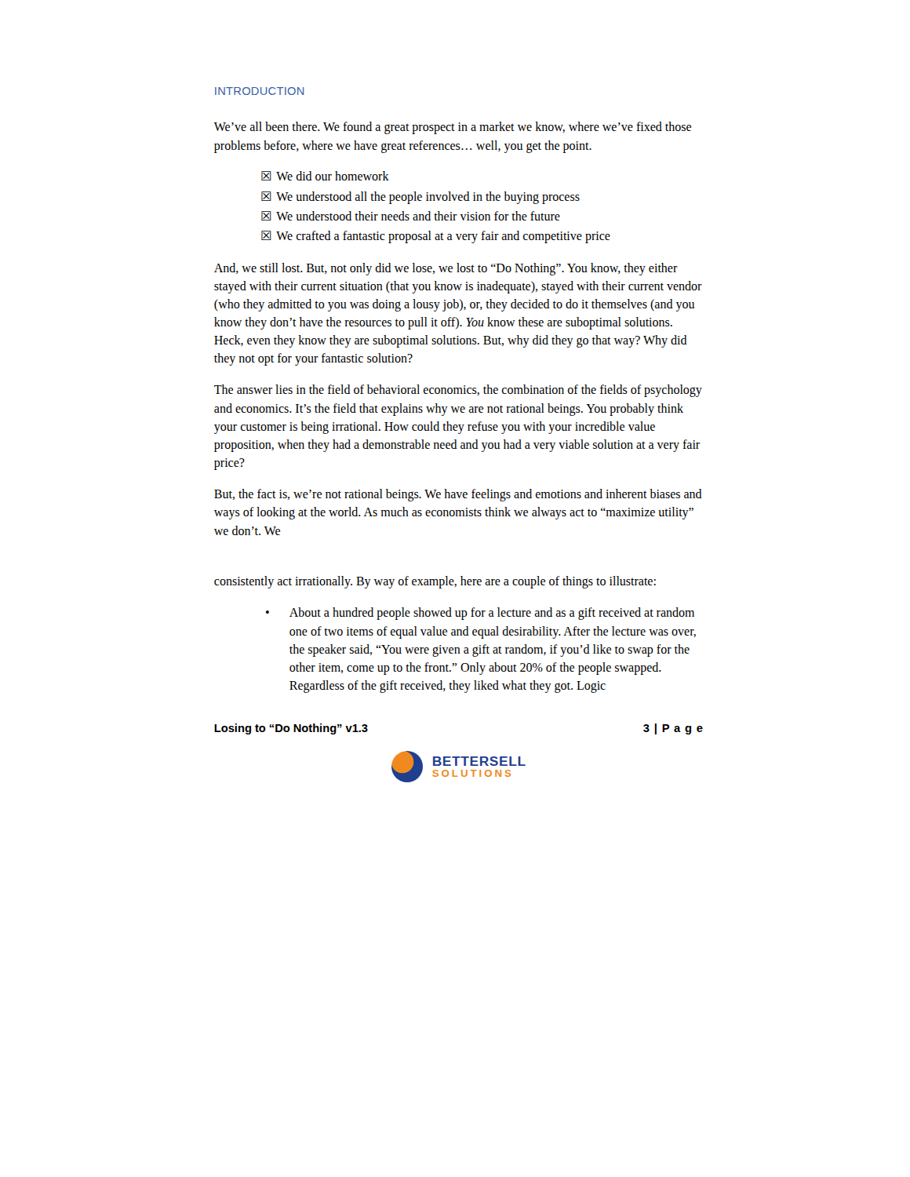INTRODUCTION
We’ve all been there. We found a great prospect in a market we know, where we’ve fixed those problems before, where we have great references… well, you get the point.
☒We did our homework
☒We understood all the people involved in the buying process
☒We understood their needs and their vision for the future
☒We crafted a fantastic proposal at a very fair and competitive price
And, we still lost. But, not only did we lose, we lost to “Do Nothing”. You know, they either stayed with their current situation (that you know is inadequate), stayed with their current vendor (who they admitted to you was doing a lousy job), or, they decided to do it themselves (and you know they don’t have the resources to pull it off). You know these are suboptimal solutions. Heck, even they know they are suboptimal solutions. But, why did they go that way? Why did they not opt for your fantastic solution?
The answer lies in the field of behavioral economics, the combination of the fields of psychology and economics. It’s the field that explains why we are not rational beings. You probably think your customer is being irrational. How could they refuse you with your incredible value proposition, when they had a demonstrable need and you had a very viable solution at a very fair price?
But, the fact is, we’re not rational beings. We have feelings and emotions and inherent biases and ways of looking at the world. As much as economists think we always act to “maximize utility” we don’t. We
consistently act irrationally. By way of example, here are a couple of things to illustrate:
About a hundred people showed up for a lecture and as a gift received at random one of two items of equal value and equal desirability. After the lecture was over, the speaker said, “You were given a gift at random, if you’d like to swap for the other item, come up to the front.” Only about 20% of the people swapped. Regardless of the gift received, they liked what they got. Logic
Losing to “Do Nothing” v1.3 3 | P a g e
BETTERSELLSOLUTIONS